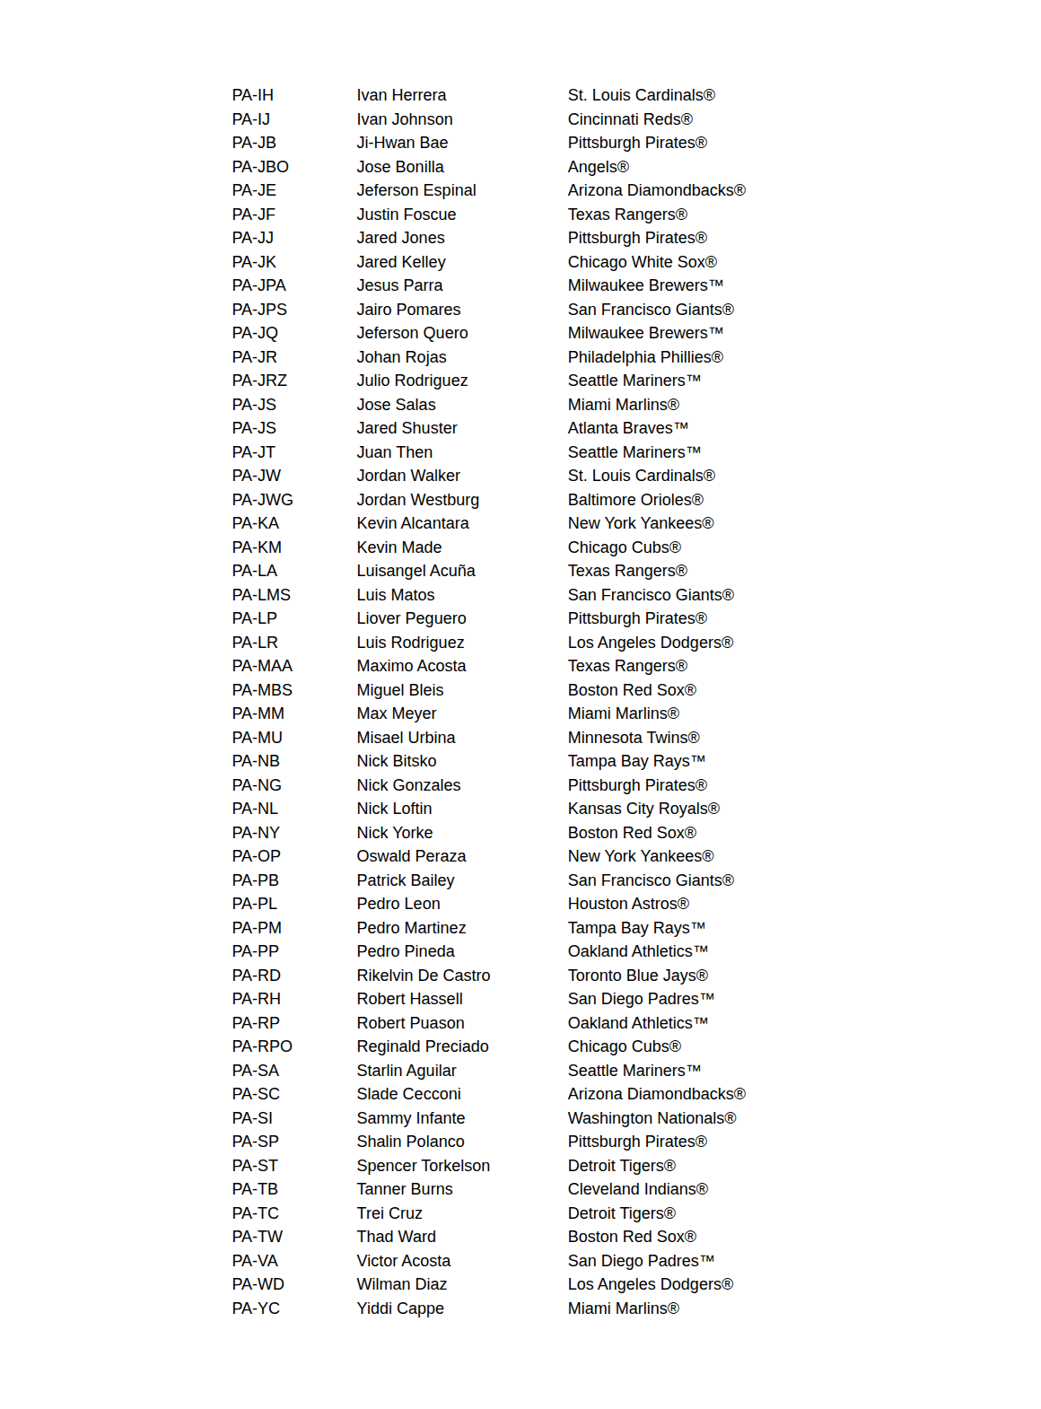| PA-IH | Ivan Herrera | St. Louis Cardinals® |
| PA-IJ | Ivan Johnson | Cincinnati Reds® |
| PA-JB | Ji-Hwan Bae | Pittsburgh Pirates® |
| PA-JBO | Jose Bonilla | Angels® |
| PA-JE | Jeferson Espinal | Arizona Diamondbacks® |
| PA-JF | Justin Foscue | Texas Rangers® |
| PA-JJ | Jared Jones | Pittsburgh Pirates® |
| PA-JK | Jared Kelley | Chicago White Sox® |
| PA-JPA | Jesus Parra | Milwaukee Brewers™ |
| PA-JPS | Jairo Pomares | San Francisco Giants® |
| PA-JQ | Jeferson Quero | Milwaukee Brewers™ |
| PA-JR | Johan Rojas | Philadelphia Phillies® |
| PA-JRZ | Julio Rodriguez | Seattle Mariners™ |
| PA-JS | Jose Salas | Miami Marlins® |
| PA-JS | Jared Shuster | Atlanta Braves™ |
| PA-JT | Juan Then | Seattle Mariners™ |
| PA-JW | Jordan Walker | St. Louis Cardinals® |
| PA-JWG | Jordan Westburg | Baltimore Orioles® |
| PA-KA | Kevin Alcantara | New York Yankees® |
| PA-KM | Kevin Made | Chicago Cubs® |
| PA-LA | Luisangel Acuña | Texas Rangers® |
| PA-LMS | Luis Matos | San Francisco Giants® |
| PA-LP | Liover Peguero | Pittsburgh Pirates® |
| PA-LR | Luis Rodriguez | Los Angeles Dodgers® |
| PA-MAA | Maximo Acosta | Texas Rangers® |
| PA-MBS | Miguel Bleis | Boston Red Sox® |
| PA-MM | Max Meyer | Miami Marlins® |
| PA-MU | Misael Urbina | Minnesota Twins® |
| PA-NB | Nick Bitsko | Tampa Bay Rays™ |
| PA-NG | Nick Gonzales | Pittsburgh Pirates® |
| PA-NL | Nick Loftin | Kansas City Royals® |
| PA-NY | Nick Yorke | Boston Red Sox® |
| PA-OP | Oswald Peraza | New York Yankees® |
| PA-PB | Patrick Bailey | San Francisco Giants® |
| PA-PL | Pedro Leon | Houston Astros® |
| PA-PM | Pedro Martinez | Tampa Bay Rays™ |
| PA-PP | Pedro Pineda | Oakland Athletics™ |
| PA-RD | Rikelvin De Castro | Toronto Blue Jays® |
| PA-RH | Robert Hassell | San Diego Padres™ |
| PA-RP | Robert Puason | Oakland Athletics™ |
| PA-RPO | Reginald Preciado | Chicago Cubs® |
| PA-SA | Starlin Aguilar | Seattle Mariners™ |
| PA-SC | Slade Cecconi | Arizona Diamondbacks® |
| PA-SI | Sammy Infante | Washington Nationals® |
| PA-SP | Shalin Polanco | Pittsburgh Pirates® |
| PA-ST | Spencer Torkelson | Detroit Tigers® |
| PA-TB | Tanner Burns | Cleveland Indians® |
| PA-TC | Trei Cruz | Detroit Tigers® |
| PA-TW | Thad Ward | Boston Red Sox® |
| PA-VA | Victor Acosta | San Diego Padres™ |
| PA-WD | Wilman Diaz | Los Angeles Dodgers® |
| PA-YC | Yiddi Cappe | Miami Marlins® |